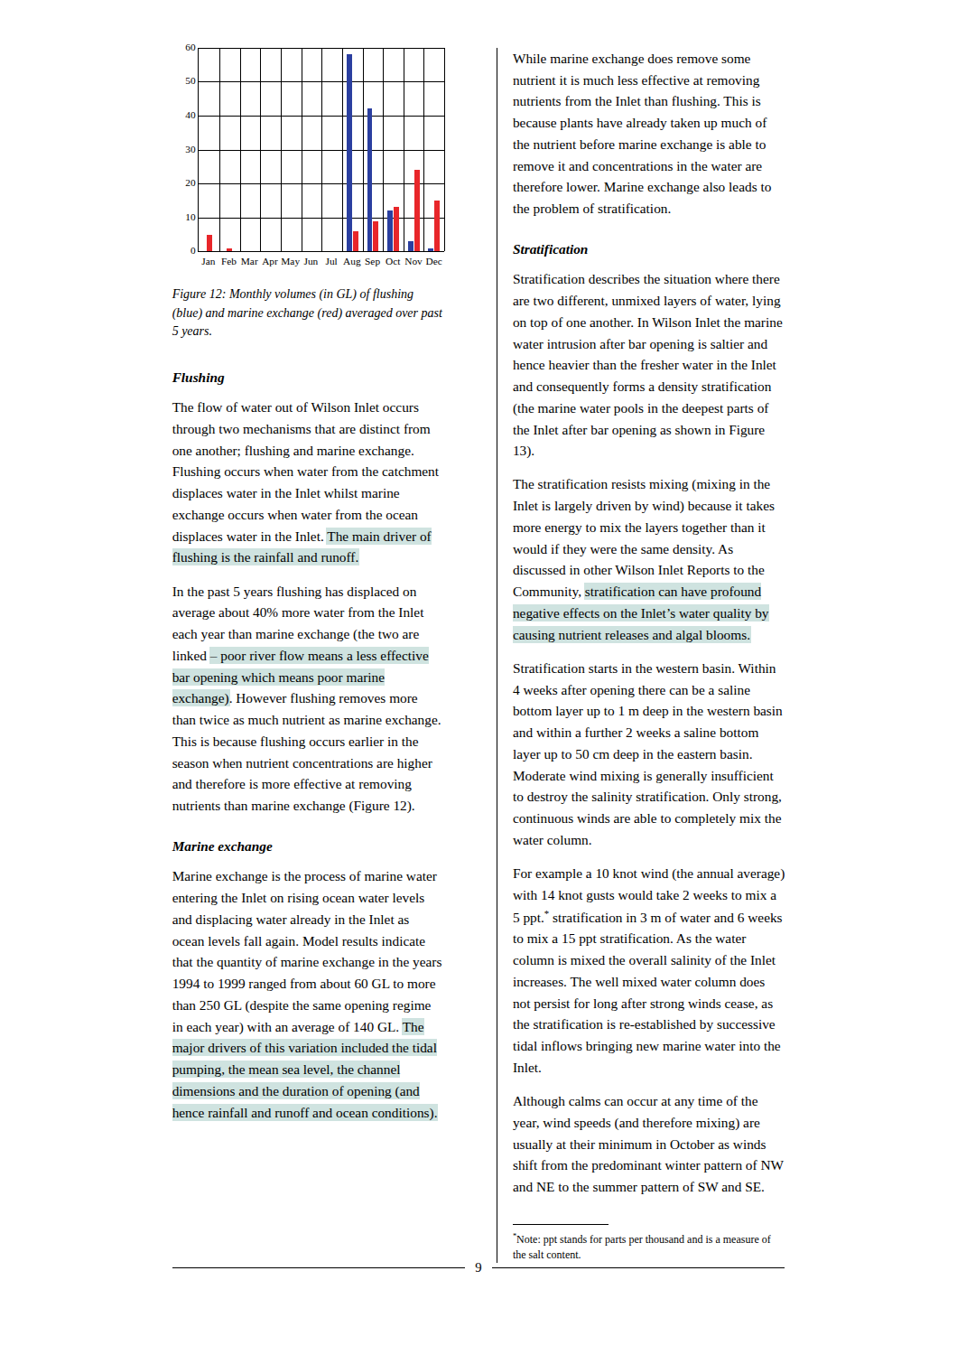60
50
40
30
20
10
0
Jan Feb Mar Apr May Jun Jul Aug Sep Oct Nov Dec
Figure 12: Monthly volumes (in GL) of flushing (blue) and marine exchange (red) averaged over past 5 years.
Flushing
The flow of water out of Wilson Inlet occurs through two mechanisms that are distinct from one another; flushing and marine exchange. Flushing occurs when water from the catchment displaces water in the Inlet whilst marine exchange occurs when water from the ocean displaces water in the Inlet. The main driver of flushing is the rainfall and runoff.
In the past 5 years flushing has displaced on average about 40% more water from the Inlet each year than marine exchange (the two are linked – poor river flow means a less effective bar opening which means poor marine exchange). However flushing removes more than twice as much nutrient as marine exchange. This is because flushing occurs earlier in the season when nutrient concentrations are higher and therefore is more effective at removing nutrients than marine exchange (Figure 12).
Marine exchange
Marine exchange is the process of marine water entering the Inlet on rising ocean water levels and displacing water already in the Inlet as ocean levels fall again. Model results indicate that the quantity of marine exchange in the years 1994 to 1999 ranged from about 60 GL to more than 250 GL (despite the same opening regime in each year) with an average of 140 GL. The major drivers of this variation included the tidal pumping, the mean sea level, the channel dimensions and the duration of opening (and hence rainfall and runoff and ocean conditions).
While marine exchange does remove some nutrient it is much less effective at removing nutrients from the Inlet than flushing. This is because plants have already taken up much of the nutrient before marine exchange is able to remove it and concentrations in the water are therefore lower. Marine exchange also leads to the problem of stratification.
Stratification
Stratification describes the situation where there are two different, unmixed layers of water, lying on top of one another. In Wilson Inlet the marine water intrusion after bar opening is saltier and hence heavier than the fresher water in the Inlet and consequently forms a density stratification (the marine water pools in the deepest parts of the Inlet after bar opening as shown in Figure 13).
The stratification resists mixing (mixing in the Inlet is largely driven by wind) because it takes more energy to mix the layers together than it would if they were the same density. As discussed in other Wilson Inlet Reports to the Community, stratification can have profound negative effects on the Inlet’s water quality by causing nutrient releases and algal blooms.
Stratification starts in the western basin. Within 4 weeks after opening there can be a saline bottom layer up to 1 m deep in the western basin and within a further 2 weeks a saline bottom layer up to 50 cm deep in the eastern basin. Moderate wind mixing is generally insufficient to destroy the salinity stratification. Only strong, continuous winds are able to completely mix the water column.
For example a 10 knot wind (the annual average) with 14 knot gusts would take 2 weeks to mix a 5 ppt.* stratification in 3 m of water and 6 weeks to mix a 15 ppt stratification. As the water column is mixed the overall salinity of the Inlet increases. The well mixed water column does not persist for long after strong winds cease, as the stratification is re-established by successive tidal inflows bringing new marine water into the Inlet.
Although calms can occur at any time of the year, wind speeds (and therefore mixing) are usually at their minimum in October as winds shift from the predominant winter pattern of NW and NE to the summer pattern of SW and SE.
*Note: ppt stands for parts per thousand and is a measure of the salt content.
9